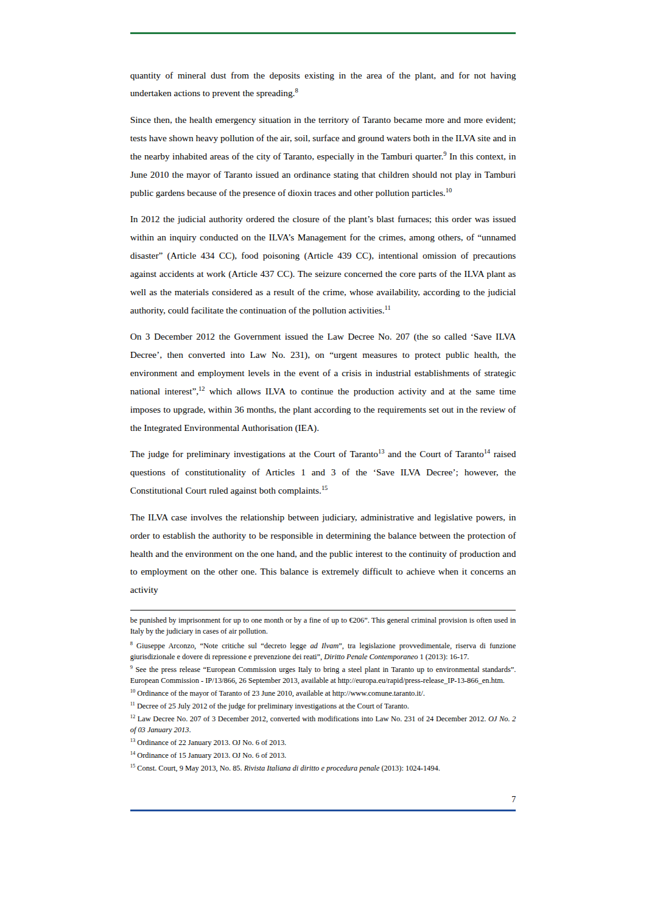quantity of mineral dust from the deposits existing in the area of the plant, and for not having undertaken actions to prevent the spreading.8
Since then, the health emergency situation in the territory of Taranto became more and more evident; tests have shown heavy pollution of the air, soil, surface and ground waters both in the ILVA site and in the nearby inhabited areas of the city of Taranto, especially in the Tamburi quarter.9 In this context, in June 2010 the mayor of Taranto issued an ordinance stating that children should not play in Tamburi public gardens because of the presence of dioxin traces and other pollution particles.10
In 2012 the judicial authority ordered the closure of the plant’s blast furnaces; this order was issued within an inquiry conducted on the ILVA’s Management for the crimes, among others, of “unnamed disaster” (Article 434 CC), food poisoning (Article 439 CC), intentional omission of precautions against accidents at work (Article 437 CC). The seizure concerned the core parts of the ILVA plant as well as the materials considered as a result of the crime, whose availability, according to the judicial authority, could facilitate the continuation of the pollution activities.11
On 3 December 2012 the Government issued the Law Decree No. 207 (the so called ‘Save ILVA Decree’, then converted into Law No. 231), on “urgent measures to protect public health, the environment and employment levels in the event of a crisis in industrial establishments of strategic national interest”,12 which allows ILVA to continue the production activity and at the same time imposes to upgrade, within 36 months, the plant according to the requirements set out in the review of the Integrated Environmental Authorisation (IEA).
The judge for preliminary investigations at the Court of Taranto13 and the Court of Taranto14 raised questions of constitutionality of Articles 1 and 3 of the ‘Save ILVA Decree’; however, the Constitutional Court ruled against both complaints.15
The ILVA case involves the relationship between judiciary, administrative and legislative powers, in order to establish the authority to be responsible in determining the balance between the protection of health and the environment on the one hand, and the public interest to the continuity of production and to employment on the other one. This balance is extremely difficult to achieve when it concerns an activity
be punished by imprisonment for up to one month or by a fine of up to €206”. This general criminal provision is often used in Italy by the judiciary in cases of air pollution.
8 Giuseppe Arconzo, “Note critiche sul “decreto legge ad Ilvam”, tra legislazione provvedimentale, riserva di funzione giurisdizionale e dovere di repressione e prevenzione dei reati”, Diritto Penale Contemporaneo 1 (2013): 16-17.
9 See the press release “European Commission urges Italy to bring a steel plant in Taranto up to environmental standards”. European Commission - IP/13/866, 26 September 2013, available at http://europa.eu/rapid/press-release_IP-13-866_en.htm.
10 Ordinance of the mayor of Taranto of 23 June 2010, available at http://www.comune.taranto.it/.
11 Decree of 25 July 2012 of the judge for preliminary investigations at the Court of Taranto.
12 Law Decree No. 207 of 3 December 2012, converted with modifications into Law No. 231 of 24 December 2012. OJ No. 2 of 03 January 2013.
13 Ordinance of 22 January 2013. OJ No. 6 of 2013.
14 Ordinance of 15 January 2013. OJ No. 6 of 2013.
15 Const. Court, 9 May 2013, No. 85. Rivista Italiana di diritto e procedura penale (2013): 1024-1494.
7